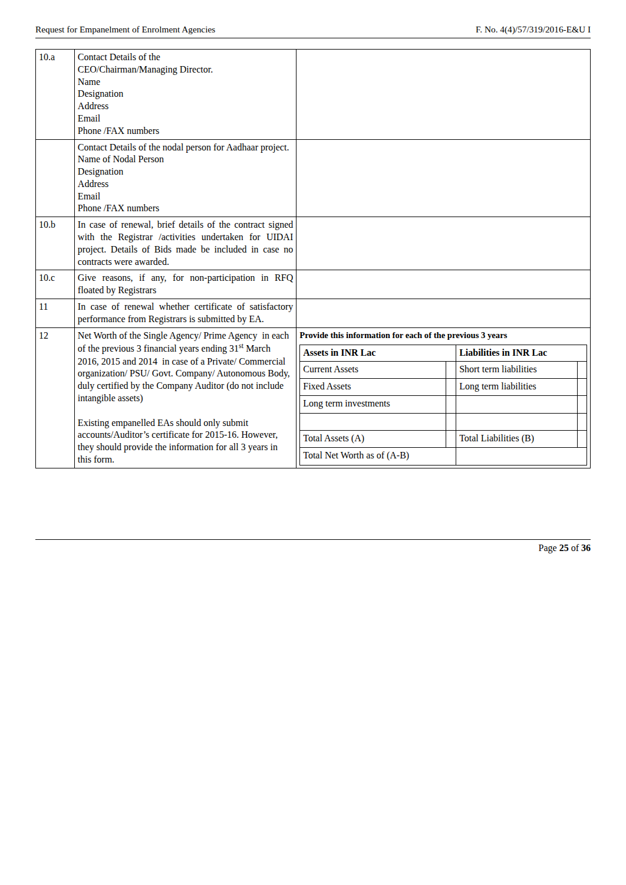Request for Empanelment of Enrolment Agencies
F. No. 4(4)/57/319/2016-E&U I
| 10.a | Contact Details of the CEO/Chairman/Managing Director. Name Designation Address Email Phone /FAX numbers | |
| | Contact Details of the nodal person for Aadhaar project. Name of Nodal Person Designation Address Email Phone /FAX numbers | |
| 10.b | In case of renewal, brief details of the contract signed with the Registrar /activities undertaken for UIDAI project. Details of Bids made be included in case no contracts were awarded. | |
| 10.c | Give reasons, if any, for non-participation in RFQ floated by Registrars | |
| 11 | In case of renewal whether certificate of satisfactory performance from Registrars is submitted by EA. | |
| 12 | Net Worth of the Single Agency/ Prime Agency in each of the previous 3 financial years ending 31 st March 2016, 2015 and 2014 in case of a Private/ Commercial organization/ PSU/ Govt. Company/ Autonomous Body, duly certified by the Company Auditor (do not include intangible assets) Existing empanelled EAs should only submit accounts/Auditor’s certificate for 2015-16. However, they should provide the information for all 3 years in this form. | Provide this information for each of the previous 3 years / Assets in INR Lac / Liabilities in INR Lac / / --- / --- / / Current Assets / / Short term liabilities / / / Fixed Assets / / Long term liabilities / / / Long term investments / / / / / Total Assets (A) / / Total Liabilities (B) / / / Total Net Worth as of (A-B) / / |
Page 25 of 36